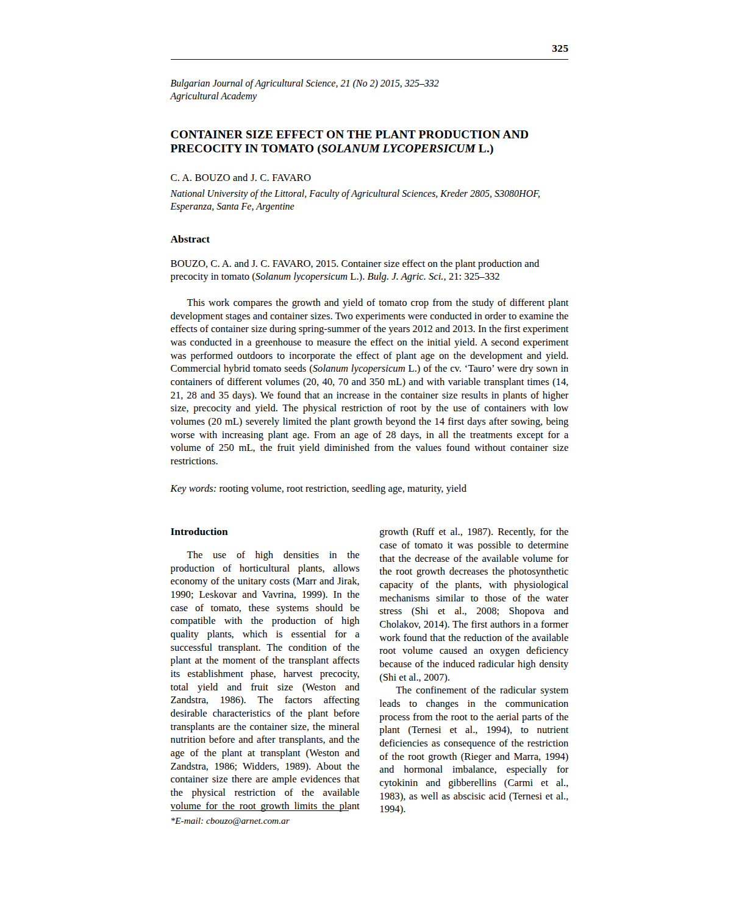325
Bulgarian Journal of Agricultural Science, 21 (No 2) 2015, 325–332
Agricultural Academy
Container size effect on the plant production and precocity in tomato (Solanum lycopersicum L.)
C. A. BOUZO and J. C. FAVARO
National University of the Littoral, Faculty of Agricultural Sciences, Kreder 2805, S3080HOF, Esperanza, Santa Fe, Argentine
Abstract
BOUZO, C. A. and J. C. FAVARO, 2015. Container size effect on the plant production and precocity in tomato (Solanum lycopersicum L.). Bulg. J. Agric. Sci., 21: 325–332
This work compares the growth and yield of tomato crop from the study of different plant development stages and container sizes. Two experiments were conducted in order to examine the effects of container size during spring-summer of the years 2012 and 2013. In the first experiment was conducted in a greenhouse to measure the effect on the initial yield. A second experiment was performed outdoors to incorporate the effect of plant age on the development and yield. Commercial hybrid tomato seeds (Solanum lycopersicum L.) of the cv. ‘Tauro’ were dry sown in containers of different volumes (20, 40, 70 and 350 mL) and with variable transplant times (14, 21, 28 and 35 days). We found that an increase in the container size results in plants of higher size, precocity and yield. The physical restriction of root by the use of containers with low volumes (20 mL) severely limited the plant growth beyond the 14 first days after sowing, being worse with increasing plant age. From an age of 28 days, in all the treatments except for a volume of 250 mL, the fruit yield diminished from the values found without container size restrictions.
Key words: rooting volume, root restriction, seedling age, maturity, yield
Introduction
The use of high densities in the production of horticultural plants, allows economy of the unitary costs (Marr and Jirak, 1990; Leskovar and Vavrina, 1999). In the case of tomato, these systems should be compatible with the production of high quality plants, which is essential for a successful transplant. The condition of the plant at the moment of the transplant affects its establishment phase, harvest precocity, total yield and fruit size (Weston and Zandstra, 1986). The factors affecting desirable characteristics of the plant before transplants are the container size, the mineral nutrition before and after transplants, and the age of the plant at transplant (Weston and Zandstra, 1986; Widders, 1989). About the container size there are ample evidences that the physical restriction of the available volume for the root growth limits the plant growth (Ruff et al., 1987). Recently, for the case of tomato it was possible to determine that the decrease of the available volume for the root growth decreases the photosynthetic capacity of the plants, with physiological mechanisms similar to those of the water stress (Shi et al., 2008; Shopova and Cholakov, 2014). The first authors in a former work found that the reduction of the available root volume caused an oxygen deficiency because of the induced radicular high density (Shi et al., 2007).
The confinement of the radicular system leads to changes in the communication process from the root to the aerial parts of the plant (Ternesi et al., 1994), to nutrient deficiencies as consequence of the restriction of the root growth (Rieger and Marra, 1994) and hormonal imbalance, especially for cytokinin and gibberellins (Carmi et al., 1983), as well as abscisic acid (Ternesi et al., 1994).
*E-mail: cbouzo@arnet.com.ar